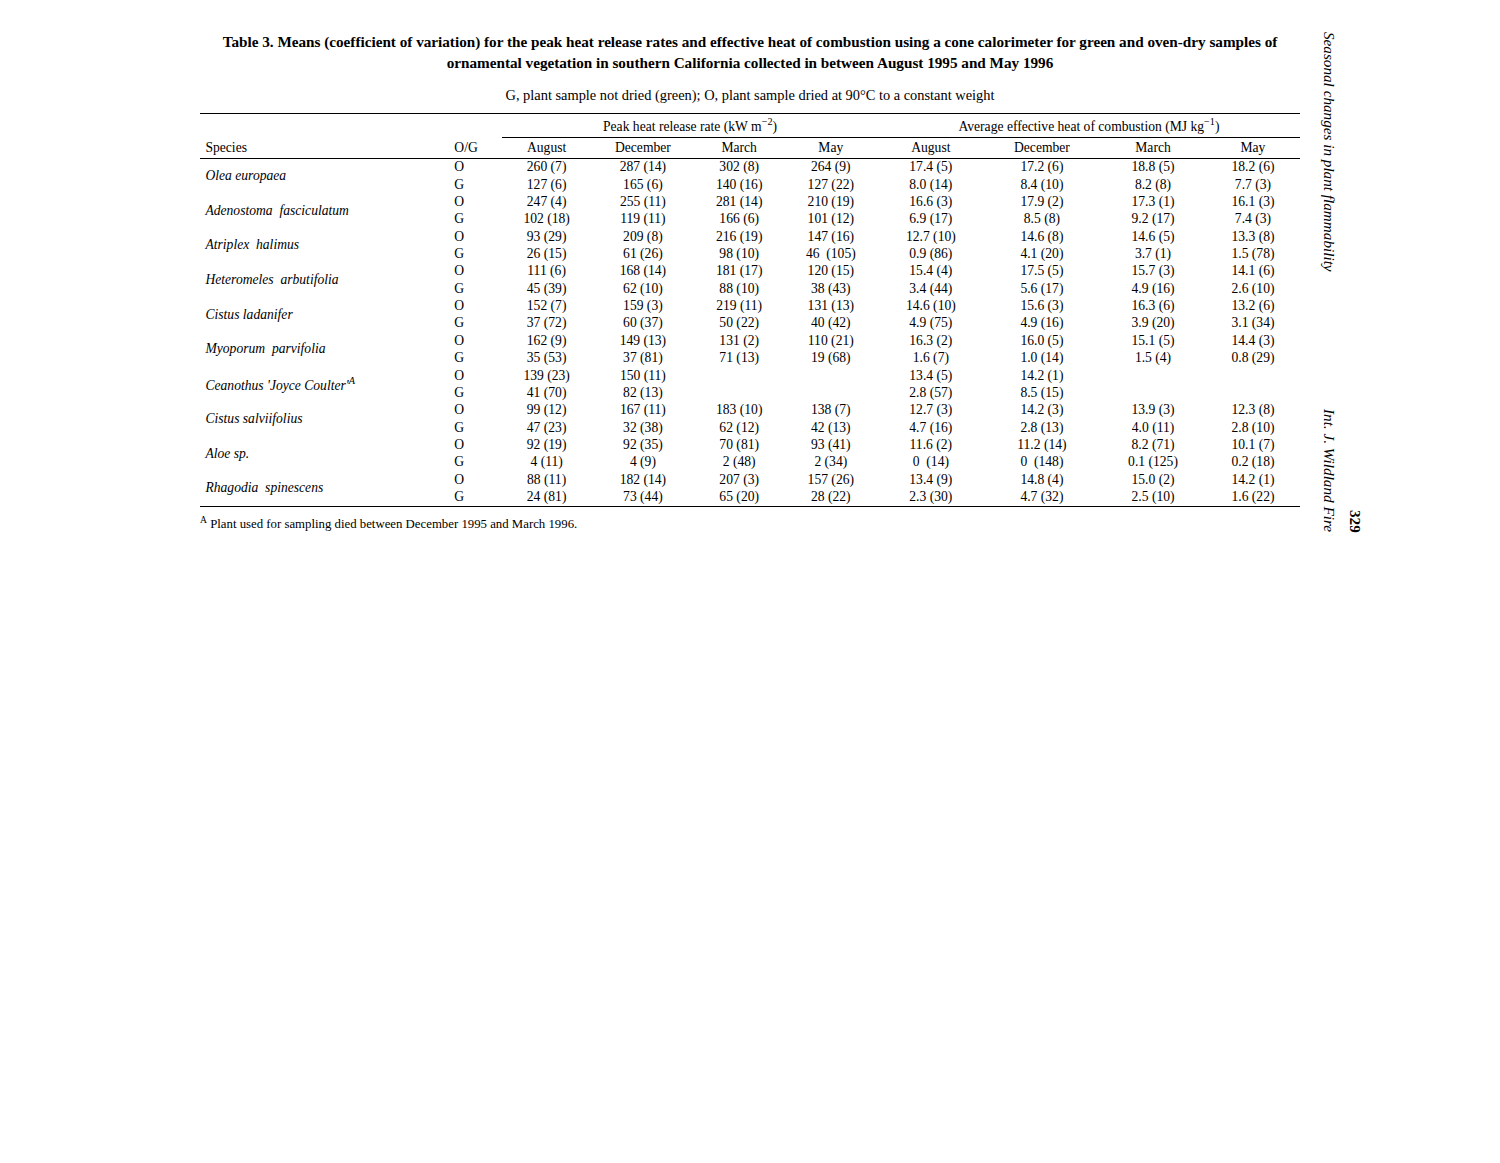Seasonal changes in plant flammability
Int. J. Wildland Fire
329
Table 3. Means (coefficient of variation) for the peak heat release rates and effective heat of combustion using a cone calorimeter for green and oven-dry samples of ornamental vegetation in southern California collected in between August 1995 and May 1996
G, plant sample not dried (green); O, plant sample dried at 90°C to a constant weight
| Species | O/G | Peak heat release rate (kW m −2 ) | Average effective heat of combustion (MJ kg −1 ) |
| --- | --- | --- | --- |
| August | December | March | May | August | December | March | May |
| Olea europaea | O | 260 (7) | 287 (14) | 302 (8) | 264 (9) | 17.4 (5) | 17.2 (6) | 18.8 (5) | 18.2 (6) |
| G | 127 (6) | 165 (6) | 140 (16) | 127 (22) | 8.0 (14) | 8.4 (10) | 8.2 (8) | 7.7 (3) |
| Adenostoma fasciculatum | O | 247 (4) | 255 (11) | 281 (14) | 210 (19) | 16.6 (3) | 17.9 (2) | 17.3 (1) | 16.1 (3) |
| G | 102 (18) | 119 (11) | 166 (6) | 101 (12) | 6.9 (17) | 8.5 (8) | 9.2 (17) | 7.4 (3) |
| Atriplex halimus | O | 93 (29) | 209 (8) | 216 (19) | 147 (16) | 12.7 (10) | 14.6 (8) | 14.6 (5) | 13.3 (8) |
| G | 26 (15) | 61 (26) | 98 (10) | 46 (105) | 0.9 (86) | 4.1 (20) | 3.7 (1) | 1.5 (78) |
| Heteromeles arbutifolia | O | 111 (6) | 168 (14) | 181 (17) | 120 (15) | 15.4 (4) | 17.5 (5) | 15.7 (3) | 14.1 (6) |
| G | 45 (39) | 62 (10) | 88 (10) | 38 (43) | 3.4 (44) | 5.6 (17) | 4.9 (16) | 2.6 (10) |
| Cistus ladanifer | O | 152 (7) | 159 (3) | 219 (11) | 131 (13) | 14.6 (10) | 15.6 (3) | 16.3 (6) | 13.2 (6) |
| G | 37 (72) | 60 (37) | 50 (22) | 40 (42) | 4.9 (75) | 4.9 (16) | 3.9 (20) | 3.1 (34) |
| Myoporum parvifolia | O | 162 (9) | 149 (13) | 131 (2) | 110 (21) | 16.3 (2) | 16.0 (5) | 15.1 (5) | 14.4 (3) |
| G | 35 (53) | 37 (81) | 71 (13) | 19 (68) | 1.6 (7) | 1.0 (14) | 1.5 (4) | 0.8 (29) |
| Ceanothus 'Joyce Coulter' A | O | 139 (23) | 150 (11) | | | 13.4 (5) | 14.2 (1) | | |
| G | 41 (70) | 82 (13) | | | 2.8 (57) | 8.5 (15) | | |
| Cistus salviifolius | O | 99 (12) | 167 (11) | 183 (10) | 138 (7) | 12.7 (3) | 14.2 (3) | 13.9 (3) | 12.3 (8) |
| G | 47 (23) | 32 (38) | 62 (12) | 42 (13) | 4.7 (16) | 2.8 (13) | 4.0 (11) | 2.8 (10) |
| Aloe sp. | O | 92 (19) | 92 (35) | 70 (81) | 93 (41) | 11.6 (2) | 11.2 (14) | 8.2 (71) | 10.1 (7) |
| G | 4 (11) | 4 (9) | 2 (48) | 2 (34) | 0 (14) | 0 (148) | 0.1 (125) | 0.2 (18) |
| Rhagodia spinescens | O | 88 (11) | 182 (14) | 207 (3) | 157 (26) | 13.4 (9) | 14.8 (4) | 15.0 (2) | 14.2 (1) |
| G | 24 (81) | 73 (44) | 65 (20) | 28 (22) | 2.3 (30) | 4.7 (32) | 2.5 (10) | 1.6 (22) |
A Plant used for sampling died between December 1995 and March 1996.